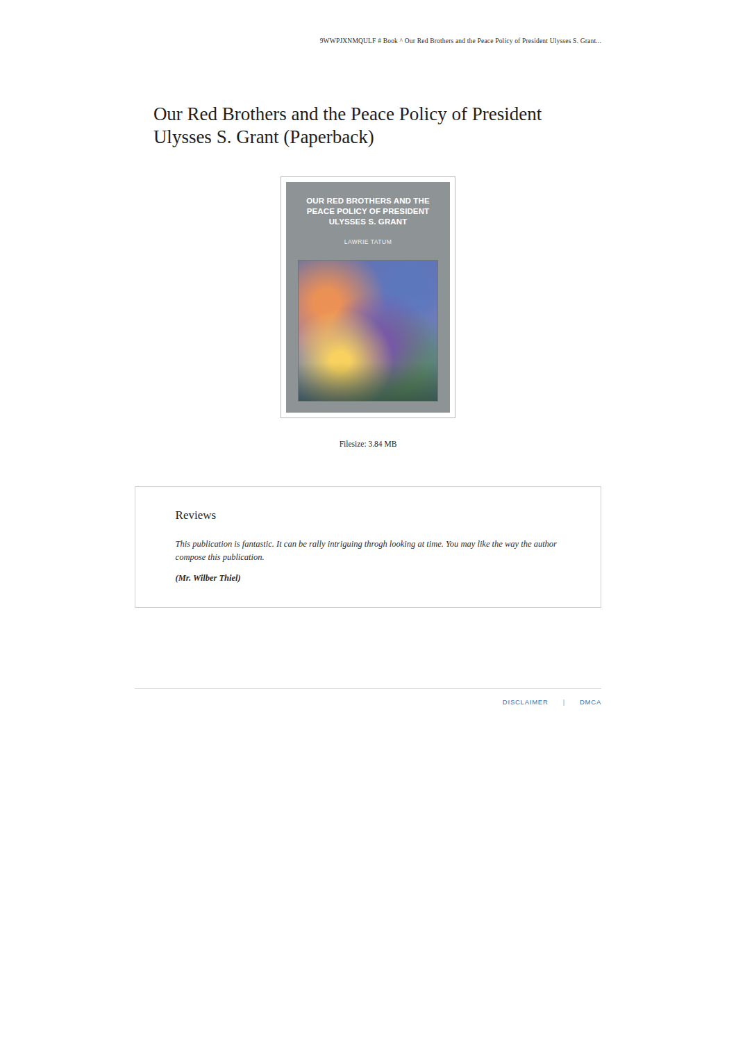9WWPJXNMQULF # Book ^ Our Red Brothers and the Peace Policy of President Ulysses S. Grant...
Our Red Brothers and the Peace Policy of President Ulysses S. Grant (Paperback)
Our Red Brothers and the Peace Policy of President Ulysses S. Grant
Lawrie Tatum
Filesize: 3.84 MB
Reviews
This publication is fantastic. It can be rally intriguing throgh looking at time. You may like the way the author compose this publication.
(Mr. Wilber Thiel)
DISCLAIMER | DMCA